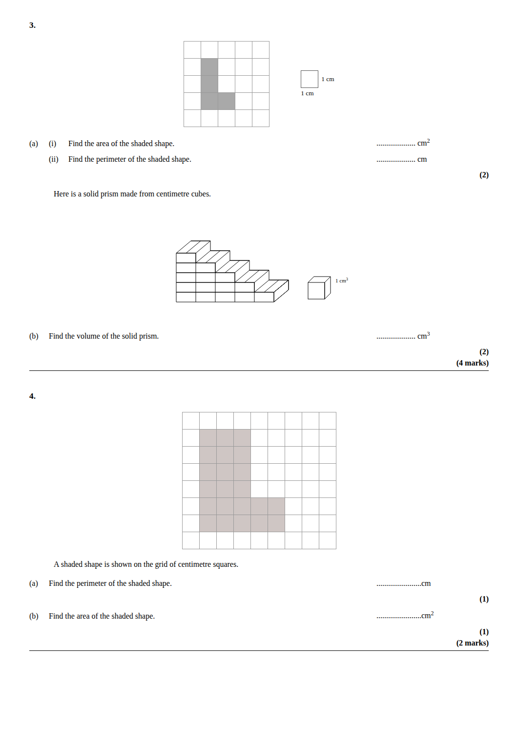3.
1 cm 1 cm
(a) (i) Find the area of the shaded shape. .................... cm2
(ii) Find the perimeter of the shaded shape. .................... cm
(2)
Here is a solid prism made from centimetre cubes.
1 cm3
(b) Find the volume of the solid prism. .................... cm3
(2)
(4 marks)
4.
A shaded shape is shown on the grid of centimetre squares.
(a) Find the perimeter of the shaded shape. .......................cm
(1)
(b) Find the area of the shaded shape. .......................cm2
(1)
(2 marks)